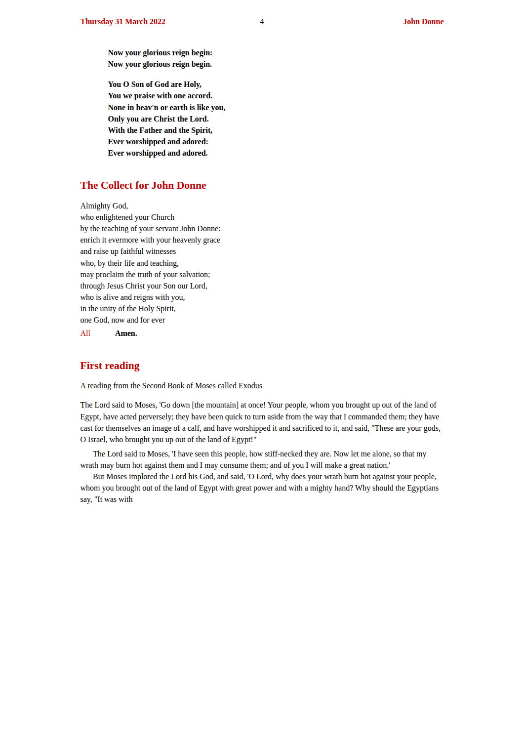Thursday 31 March 2022
4
John Donne
Now your glorious reign begin:
Now your glorious reign begin.
You O Son of God are Holy,
You we praise with one accord.
None in heav'n or earth is like you,
Only you are Christ the Lord.
With the Father and the Spirit,
Ever worshipped and adored:
Ever worshipped and adored.
The Collect for John Donne
Almighty God,
who enlightened your Church
by the teaching of your servant John Donne:
enrich it evermore with your heavenly grace
and raise up faithful witnesses
who, by their life and teaching,
may proclaim the truth of your salvation;
through Jesus Christ your Son our Lord,
who is alive and reigns with you,
in the unity of the Holy Spirit,
one God, now and for ever
All Amen.
First reading
A reading from the Second Book of Moses called Exodus
The Lord said to Moses, 'Go down [the mountain] at once! Your people, whom you brought up out of the land of Egypt, have acted perversely; they have been quick to turn aside from the way that I commanded them; they have cast for themselves an image of a calf, and have worshipped it and sacrificed to it, and said, "These are your gods, O Israel, who brought you up out of the land of Egypt!"
The Lord said to Moses, 'I have seen this people, how stiff-necked they are. Now let me alone, so that my wrath may burn hot against them and I may consume them; and of you I will make a great nation.'
But Moses implored the Lord his God, and said, 'O Lord, why does your wrath burn hot against your people, whom you brought out of the land of Egypt with great power and with a mighty hand? Why should the Egyptians say, "It was with